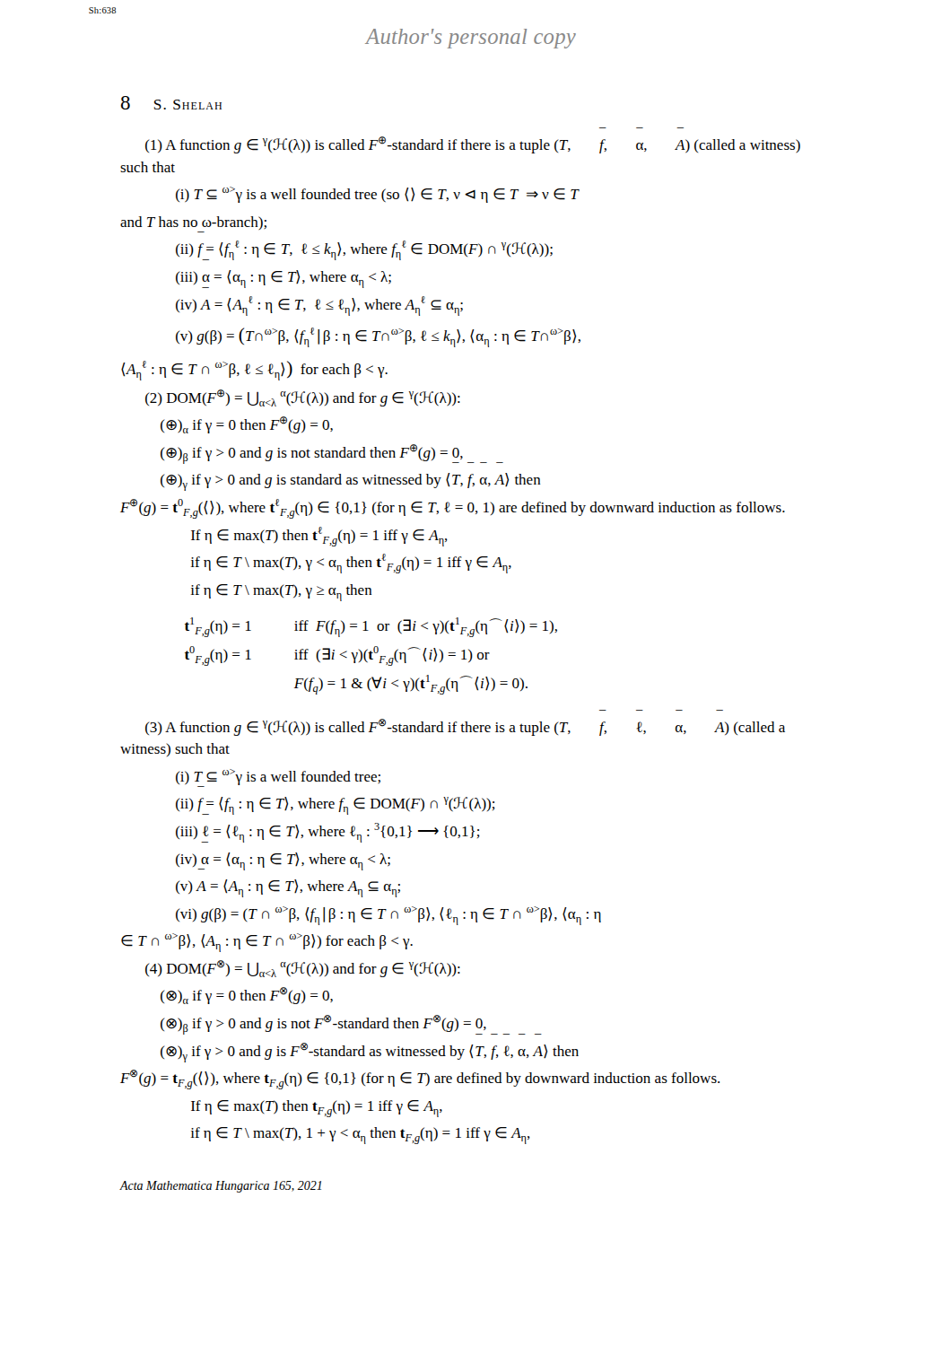Sh:638
Author's personal copy
8 S. Shelah
(1) A function g ∈ γ(ℋ(λ)) is called F⊕-standard if there is a tuple (T, f, α, A) (called a witness) such that
(i) T ⊆ ω>γ is a well founded tree (so ⟨⟩ ∈ T, ν ⊲ η ∈ T ⇒ ν ∈ T
and T has no ω-branch);
(ii) f = ⟨fηℓ : η ∈ T, ℓ ≤ kη⟩, where fηℓ ∈ DOM(F) ∩ γ(ℋ(λ));
(iii) α = ⟨αη : η ∈ T⟩, where αη < λ;
(iv) A = ⟨Aηℓ : η ∈ T, ℓ ≤ ℓη⟩, where Aηℓ ⊆ αη;
(v) g(β) = (T∩ω>β, ⟨fηℓ∣β : η ∈ T∩ω>β, ℓ ≤ kη⟩, ⟨αη : η ∈ T∩ω>β⟩,
⟨Aηℓ : η ∈ T ∩ ω>β, ℓ ≤ ℓη⟩) for each β < γ.
(2) DOM(F⊕) = ⋃α<λ α(ℋ(λ)) and for g ∈ γ(ℋ(λ)):
(⊕)α if γ = 0 then F⊕(g) = 0,
(⊕)β if γ > 0 and g is not standard then F⊕(g) = 0,
(⊕)γ if γ > 0 and g is standard as witnessed by ⟨T, f, α, A⟩ then
F⊕(g) = t0F,g(⟨⟩), where tℓF,g(η) ∈ {0,1} (for η ∈ T, ℓ = 0, 1) are defined by downward induction as follows.
If η ∈ max(T) then tℓF,g(η) = 1 iff γ ∈ Aη,
if η ∈ T \ max(T), γ < αη then tℓF,g(η) = 1 iff γ ∈ Aη,
if η ∈ T \ max(T), γ ≥ αη then
t1F,g(η) = 1
iff F(fη) = 1 or (∃i < γ)(t1F,g(η⌒⟨i⟩) = 1),
t0F,g(η) = 1
iff (∃i < γ)(t0F,g(η⌒⟨i⟩) = 1) or
F(fq) = 1 & (∀i < γ)(t1F,g(η⌒⟨i⟩) = 0).
(3) A function g ∈ γ(ℋ(λ)) is called F⊗-standard if there is a tuple (T, f, ℓ, α, A) (called a witness) such that
(i) T ⊆ ω>γ is a well founded tree;
(ii) f = ⟨fη : η ∈ T⟩, where fη ∈ DOM(F) ∩ γ(ℋ(λ));
(iii) ℓ = ⟨ℓη : η ∈ T⟩, where ℓη : 3{0,1} ⟶ {0,1};
(iv) α = ⟨αη : η ∈ T⟩, where αη < λ;
(v) A = ⟨Aη : η ∈ T⟩, where Aη ⊆ αη;
(vi) g(β) = (T ∩ ω>β, ⟨fη∣β : η ∈ T ∩ ω>β⟩, ⟨ℓη : η ∈ T ∩ ω>β⟩, ⟨αη : η
∈ T ∩ ω>β⟩, ⟨Aη : η ∈ T ∩ ω>β⟩) for each β < γ.
(4) DOM(F⊗) = ⋃α<λ α(ℋ(λ)) and for g ∈ γ(ℋ(λ)):
(⊗)α if γ = 0 then F⊗(g) = 0,
(⊗)β if γ > 0 and g is not F⊗-standard then F⊗(g) = 0,
(⊗)γ if γ > 0 and g is F⊗-standard as witnessed by ⟨T, f, ℓ, α, A⟩ then
F⊗(g) = tF,g(⟨⟩), where tF,g(η) ∈ {0,1} (for η ∈ T) are defined by downward induction as follows.
If η ∈ max(T) then tF,g(η) = 1 iff γ ∈ Aη,
if η ∈ T \ max(T), 1 + γ < αη then tF,g(η) = 1 iff γ ∈ Aη,
Acta Mathematica Hungarica 165, 2021